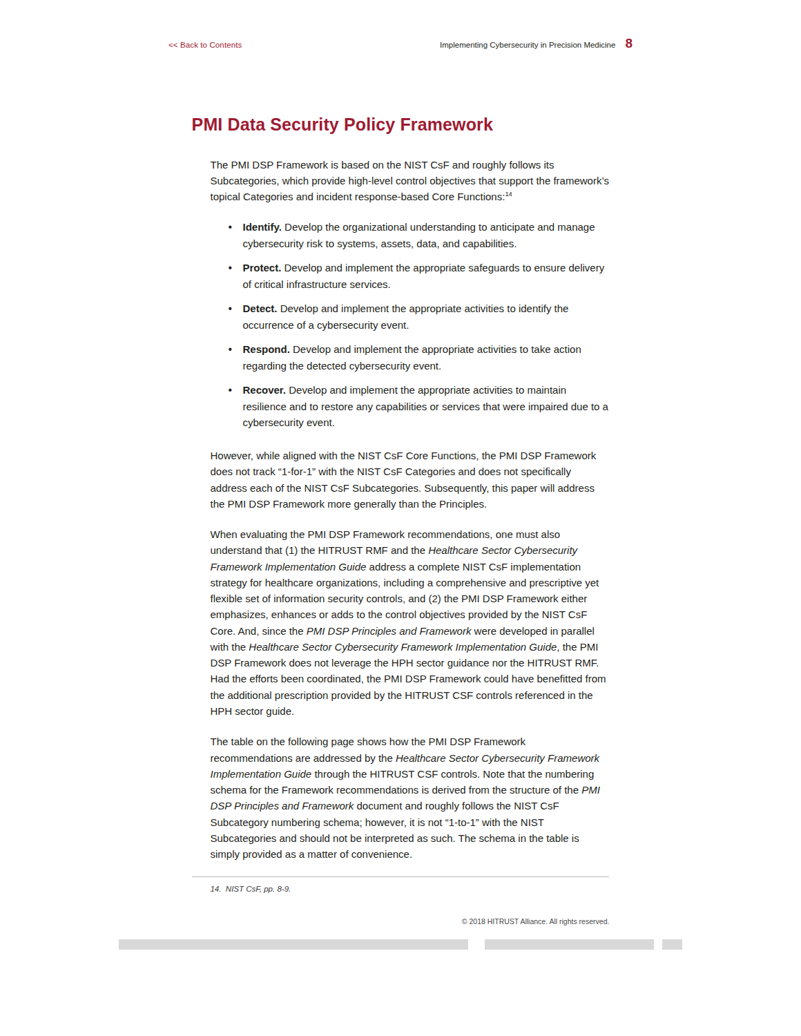<< Back to Contents
Implementing Cybersecurity in Precision Medicine 8
PMI Data Security Policy Framework
The PMI DSP Framework is based on the NIST CsF and roughly follows its Subcategories, which provide high-level control objectives that support the framework’s topical Categories and incident response-based Core Functions:14
Identify. Develop the organizational understanding to anticipate and manage cybersecurity risk to systems, assets, data, and capabilities.
Protect. Develop and implement the appropriate safeguards to ensure delivery of critical infrastructure services.
Detect. Develop and implement the appropriate activities to identify the occurrence of a cybersecurity event.
Respond. Develop and implement the appropriate activities to take action regarding the detected cybersecurity event.
Recover. Develop and implement the appropriate activities to maintain resilience and to restore any capabilities or services that were impaired due to a cybersecurity event.
However, while aligned with the NIST CsF Core Functions, the PMI DSP Framework does not track “1-for-1” with the NIST CsF Categories and does not specifically address each of the NIST CsF Subcategories. Subsequently, this paper will address the PMI DSP Framework more generally than the Principles.
When evaluating the PMI DSP Framework recommendations, one must also understand that (1) the HITRUST RMF and the Healthcare Sector Cybersecurity Framework Implementation Guide address a complete NIST CsF implementation strategy for healthcare organizations, including a comprehensive and prescriptive yet flexible set of information security controls, and (2) the PMI DSP Framework either emphasizes, enhances or adds to the control objectives provided by the NIST CsF Core. And, since the PMI DSP Principles and Framework were developed in parallel with the Healthcare Sector Cybersecurity Framework Implementation Guide, the PMI DSP Framework does not leverage the HPH sector guidance nor the HITRUST RMF. Had the efforts been coordinated, the PMI DSP Framework could have benefitted from the additional prescription provided by the HITRUST CSF controls referenced in the HPH sector guide.
The table on the following page shows how the PMI DSP Framework recommendations are addressed by the Healthcare Sector Cybersecurity Framework Implementation Guide through the HITRUST CSF controls. Note that the numbering schema for the Framework recommendations is derived from the structure of the PMI DSP Principles and Framework document and roughly follows the NIST CsF Subcategory numbering schema; however, it is not “1-to-1” with the NIST Subcategories and should not be interpreted as such. The schema in the table is simply provided as a matter of convenience.
14. NIST CsF, pp. 8-9.
© 2018 HITRUST Alliance. All rights reserved.